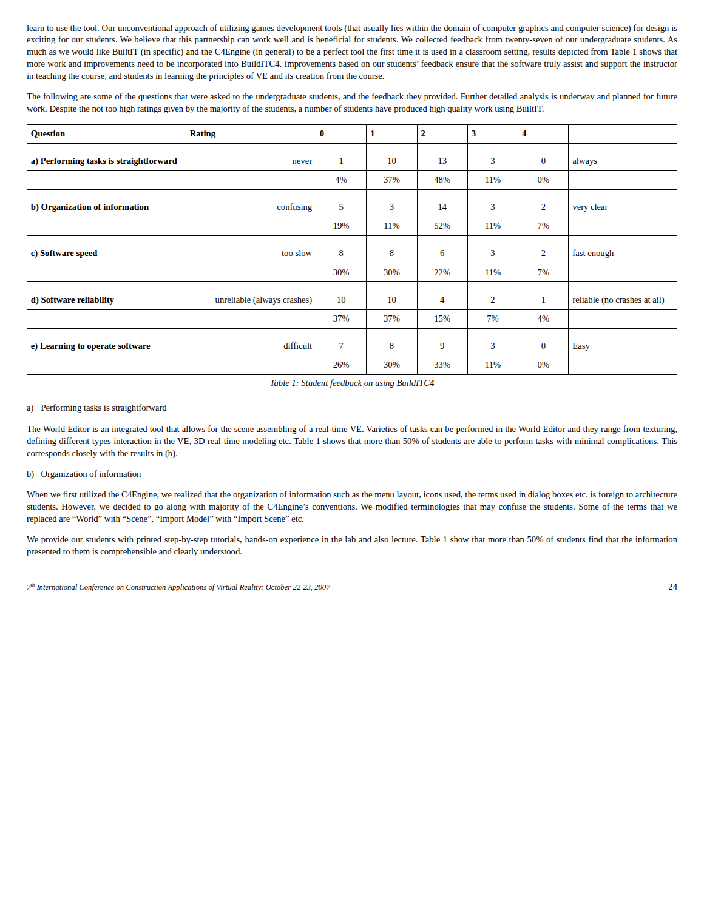learn to use the tool. Our unconventional approach of utilizing games development tools (that usually lies within the domain of computer graphics and computer science) for design is exciting for our students. We believe that this partnership can work well and is beneficial for students. We collected feedback from twenty-seven of our undergraduate students. As much as we would like BuiltIT (in specific) and the C4Engine (in general) to be a perfect tool the first time it is used in a classroom setting, results depicted from Table 1 shows that more work and improvements need to be incorporated into BuildITC4. Improvements based on our students’ feedback ensure that the software truly assist and support the instructor in teaching the course, and students in learning the principles of VE and its creation from the course.
The following are some of the questions that were asked to the undergraduate students, and the feedback they provided. Further detailed analysis is underway and planned for future work. Despite the not too high ratings given by the majority of the students, a number of students have produced high quality work using BuiltIT.
| Question | Rating | 0 | 1 | 2 | 3 | 4 | |
| --- | --- | --- | --- | --- | --- | --- | --- |
| a) Performing tasks is straightforward | never | 1 | 10 | 13 | 3 | 0 | always |
| | | 4% | 37% | 48% | 11% | 0% | |
| b) Organization of information | confusing | 5 | 3 | 14 | 3 | 2 | very clear |
| | | 19% | 11% | 52% | 11% | 7% | |
| c) Software speed | too slow | 8 | 8 | 6 | 3 | 2 | fast enough |
| | | 30% | 30% | 22% | 11% | 7% | |
| d) Software reliability | unreliable (always crashes) | 10 | 10 | 4 | 2 | 1 | reliable (no crashes at all) |
| | | 37% | 37% | 15% | 7% | 4% | |
| e) Learning to operate software | difficult | 7 | 8 | 9 | 3 | 0 | Easy |
| | | 26% | 30% | 33% | 11% | 0% | |
Table 1: Student feedback on using BuildITC4
a) Performing tasks is straightforward
The World Editor is an integrated tool that allows for the scene assembling of a real-time VE. Varieties of tasks can be performed in the World Editor and they range from texturing, defining different types interaction in the VE, 3D real-time modeling etc. Table 1 shows that more than 50% of students are able to perform tasks with minimal complications. This corresponds closely with the results in (b).
b) Organization of information
When we first utilized the C4Engine, we realized that the organization of information such as the menu layout, icons used, the terms used in dialog boxes etc. is foreign to architecture students. However, we decided to go along with majority of the C4Engine’s conventions. We modified terminologies that may confuse the students. Some of the terms that we replaced are “World” with “Scene”, “Import Model” with “Import Scene” etc.
We provide our students with printed step-by-step tutorials, hands-on experience in the lab and also lecture. Table 1 show that more than 50% of students find that the information presented to them is comprehensible and clearly understood.
7th International Conference on Construction Applications of Virtual Reality: October 22-23, 2007 24